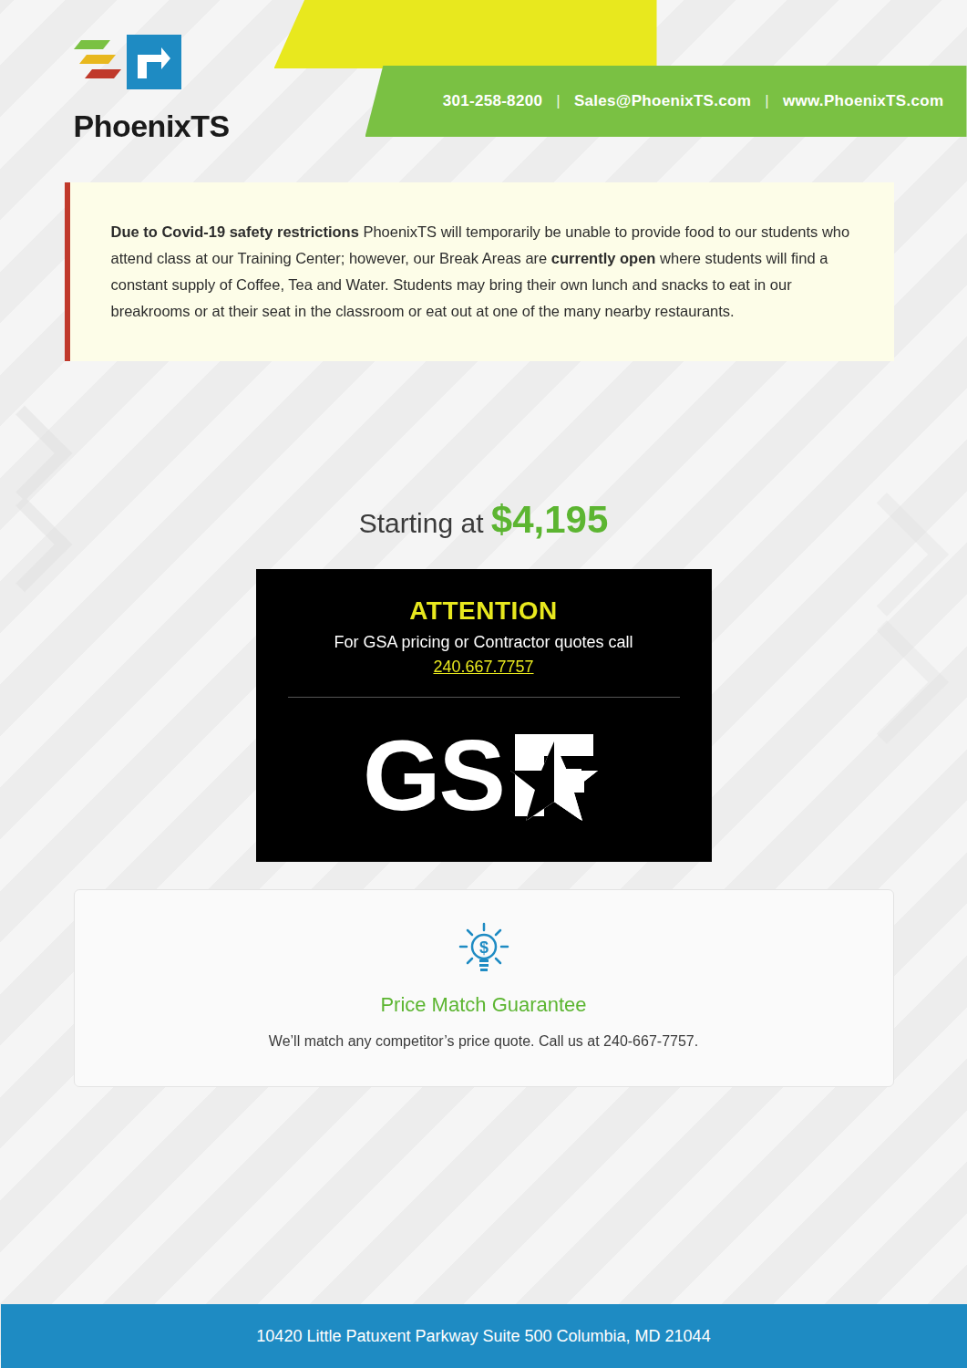301-258-8200 | Sales@PhoenixTS.com | www.PhoenixTS.com
PhoenixTS
Due to Covid-19 safety restrictions PhoenixTS will temporarily be unable to provide food to our students who attend class at our Training Center; however, our Break Areas are currently open where students will find a constant supply of Coffee, Tea and Water. Students may bring their own lunch and snacks to eat in our breakrooms or at their seat in the classroom or eat out at one of the many nearby restaurants.
Starting at $4,195
ATTENTION
For GSA pricing or Contractor quotes call
240.667.7757
GS
$
Price Match Guarantee
We’ll match any competitor’s price quote. Call us at 240-667-7757.
10420 Little Patuxent Parkway Suite 500 Columbia, MD 21044